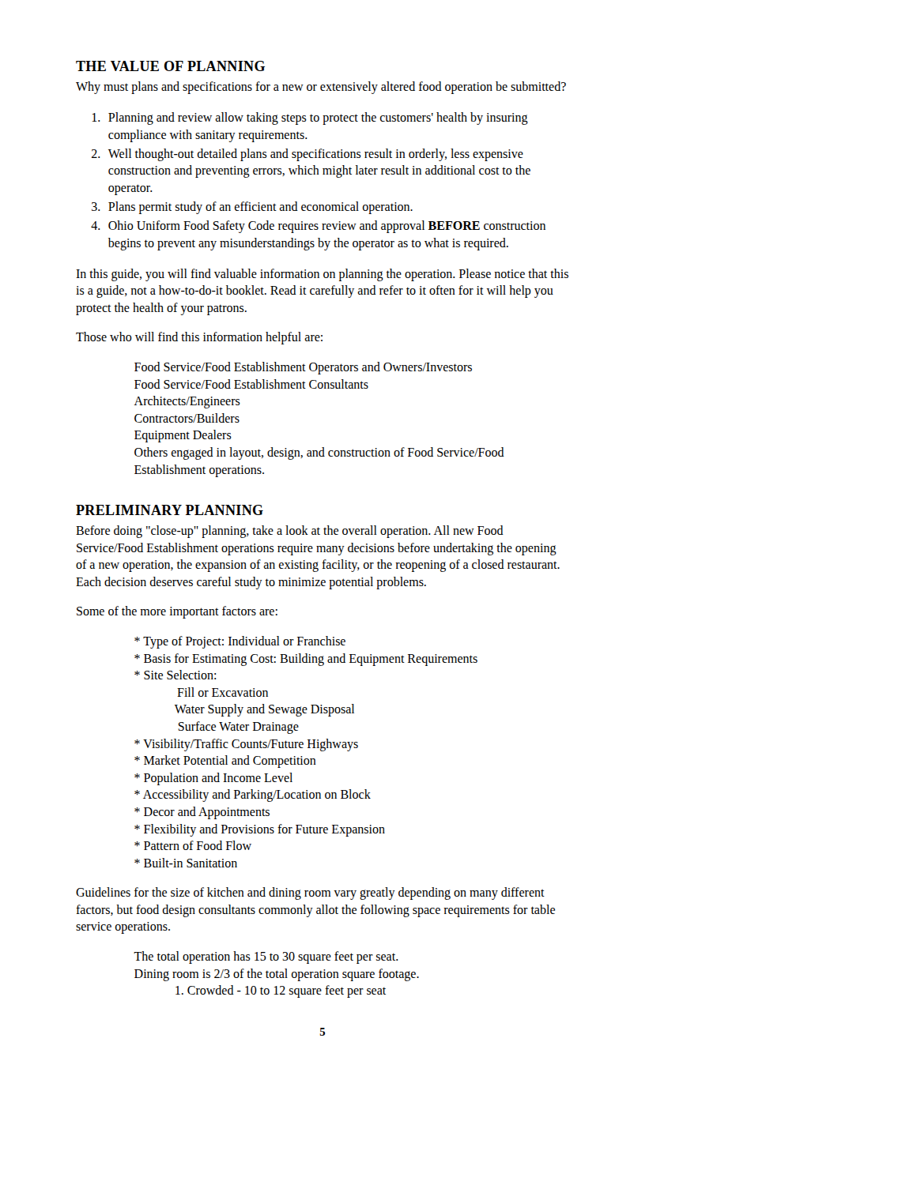THE VALUE OF PLANNING
Why must plans and specifications for a new or extensively altered food operation be submitted?
Planning and review allow taking steps to protect the customers' health by insuring compliance with sanitary requirements.
Well thought-out detailed plans and specifications result in orderly, less expensive construction and preventing errors, which might later result in additional cost to the operator.
Plans permit study of an efficient and economical operation.
Ohio Uniform Food Safety Code requires review and approval BEFORE construction begins to prevent any misunderstandings by the operator as to what is required.
In this guide, you will find valuable information on planning the operation. Please notice that this is a guide, not a how-to-do-it booklet. Read it carefully and refer to it often for it will help you protect the health of your patrons.
Those who will find this information helpful are:
Food Service/Food Establishment Operators and Owners/Investors
Food Service/Food Establishment Consultants
Architects/Engineers
Contractors/Builders
Equipment Dealers
Others engaged in layout, design, and construction of Food Service/Food Establishment operations.
PRELIMINARY PLANNING
Before doing "close-up" planning, take a look at the overall operation. All new Food Service/Food Establishment operations require many decisions before undertaking the opening of a new operation, the expansion of an existing facility, or the reopening of a closed restaurant. Each decision deserves careful study to minimize potential problems.
Some of the more important factors are:
* Type of Project: Individual or Franchise
* Basis for Estimating Cost: Building and Equipment Requirements
* Site Selection:
Fill or Excavation
Water Supply and Sewage Disposal
Surface Water Drainage
* Visibility/Traffic Counts/Future Highways
* Market Potential and Competition
* Population and Income Level
* Accessibility and Parking/Location on Block
* Decor and Appointments
* Flexibility and Provisions for Future Expansion
* Pattern of Food Flow
* Built-in Sanitation
Guidelines for the size of kitchen and dining room vary greatly depending on many different factors, but food design consultants commonly allot the following space requirements for table service operations.
The total operation has 15 to 30 square feet per seat.
Dining room is 2/3 of the total operation square footage.
1. Crowded - 10 to 12 square feet per seat
5